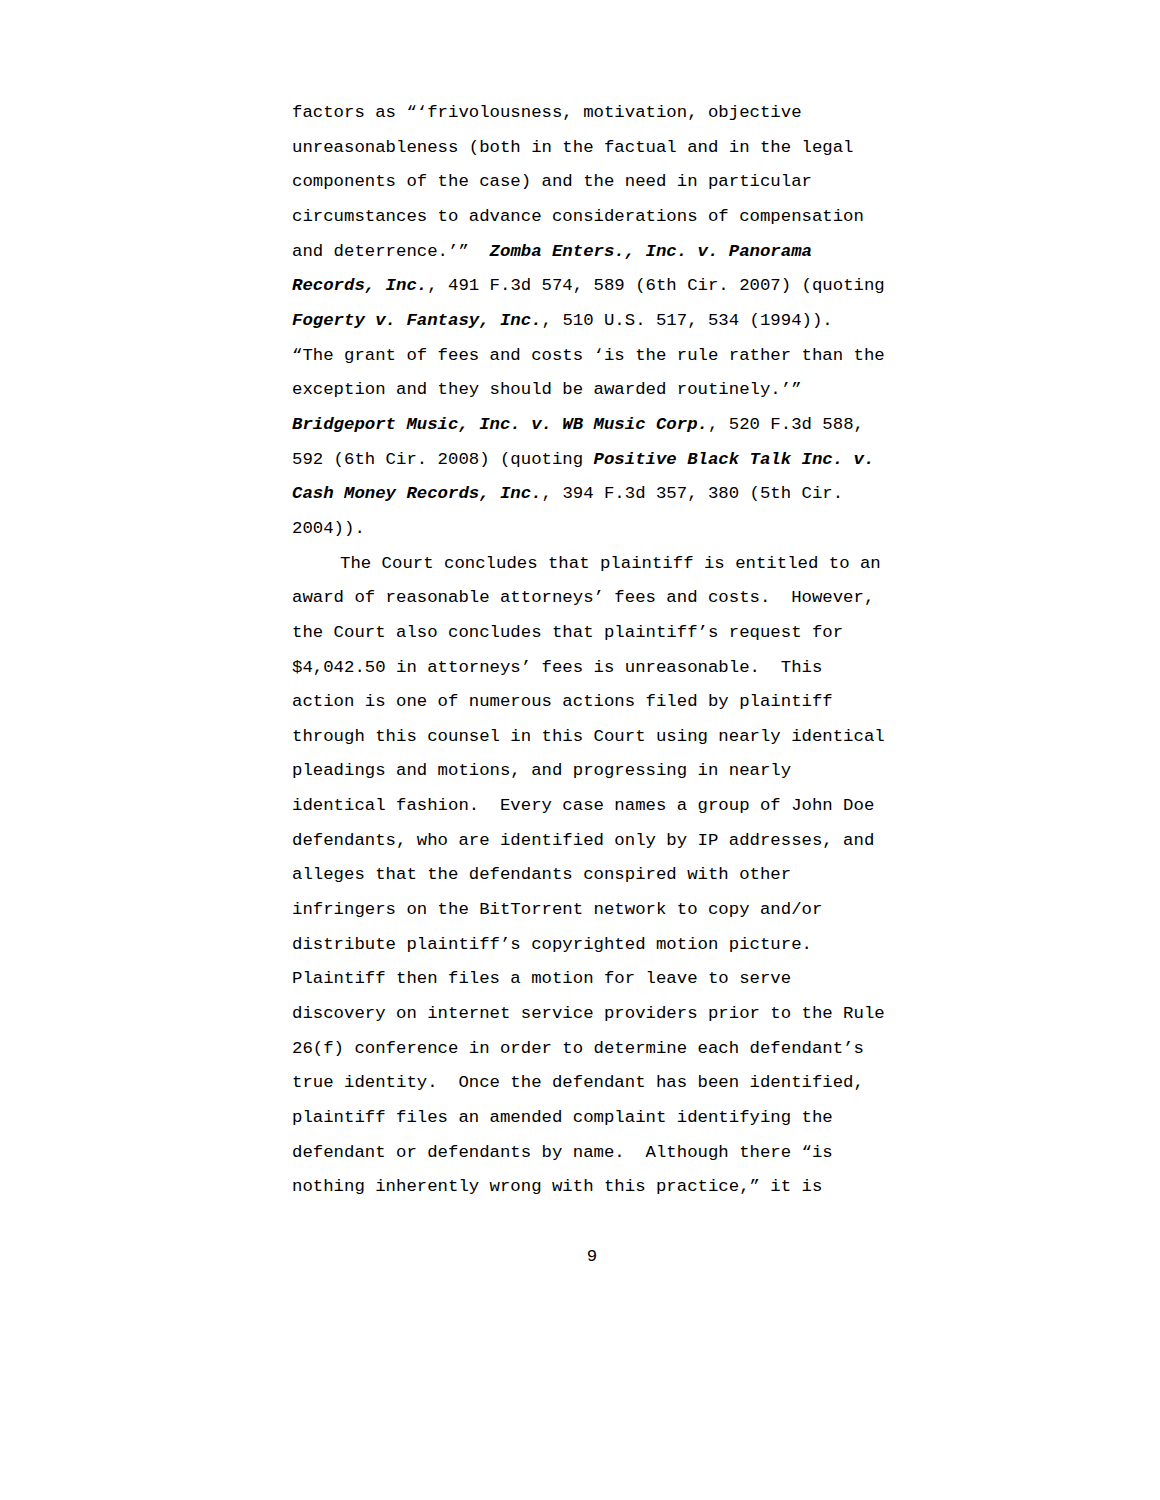factors as “‘frivolousness, motivation, objective unreasonableness (both in the factual and in the legal components of the case) and the need in particular circumstances to advance considerations of compensation and deterrence.’” Zomba Enters., Inc. v. Panorama Records, Inc., 491 F.3d 574, 589 (6th Cir. 2007) (quoting Fogerty v. Fantasy, Inc., 510 U.S. 517, 534 (1994)). “The grant of fees and costs ‘is the rule rather than the exception and they should be awarded routinely.’” Bridgeport Music, Inc. v. WB Music Corp., 520 F.3d 588, 592 (6th Cir. 2008) (quoting Positive Black Talk Inc. v. Cash Money Records, Inc., 394 F.3d 357, 380 (5th Cir. 2004)).
The Court concludes that plaintiff is entitled to an award of reasonable attorneys’ fees and costs. However, the Court also concludes that plaintiff’s request for $4,042.50 in attorneys’ fees is unreasonable. This action is one of numerous actions filed by plaintiff through this counsel in this Court using nearly identical pleadings and motions, and progressing in nearly identical fashion. Every case names a group of John Doe defendants, who are identified only by IP addresses, and alleges that the defendants conspired with other infringers on the BitTorrent network to copy and/or distribute plaintiff’s copyrighted motion picture. Plaintiff then files a motion for leave to serve discovery on internet service providers prior to the Rule 26(f) conference in order to determine each defendant’s true identity. Once the defendant has been identified, plaintiff files an amended complaint identifying the defendant or defendants by name. Although there “is nothing inherently wrong with this practice,” it is
9